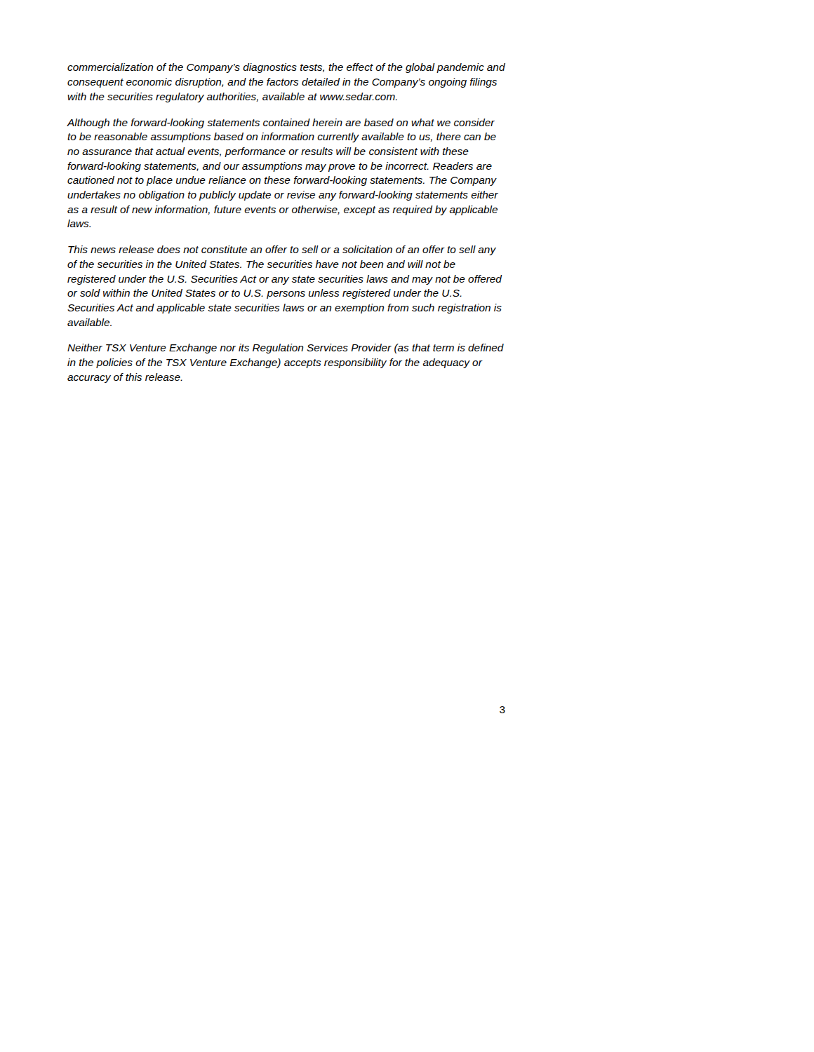commercialization of the Company’s diagnostics tests, the effect of the global pandemic and consequent economic disruption, and the factors detailed in the Company’s ongoing filings with the securities regulatory authorities, available at www.sedar.com.
Although the forward-looking statements contained herein are based on what we consider to be reasonable assumptions based on information currently available to us, there can be no assurance that actual events, performance or results will be consistent with these forward-looking statements, and our assumptions may prove to be incorrect. Readers are cautioned not to place undue reliance on these forward-looking statements. The Company undertakes no obligation to publicly update or revise any forward-looking statements either as a result of new information, future events or otherwise, except as required by applicable laws.
This news release does not constitute an offer to sell or a solicitation of an offer to sell any of the securities in the United States. The securities have not been and will not be registered under the U.S. Securities Act or any state securities laws and may not be offered or sold within the United States or to U.S. persons unless registered under the U.S. Securities Act and applicable state securities laws or an exemption from such registration is available.
Neither TSX Venture Exchange nor its Regulation Services Provider (as that term is defined in the policies of the TSX Venture Exchange) accepts responsibility for the adequacy or accuracy of this release.
3